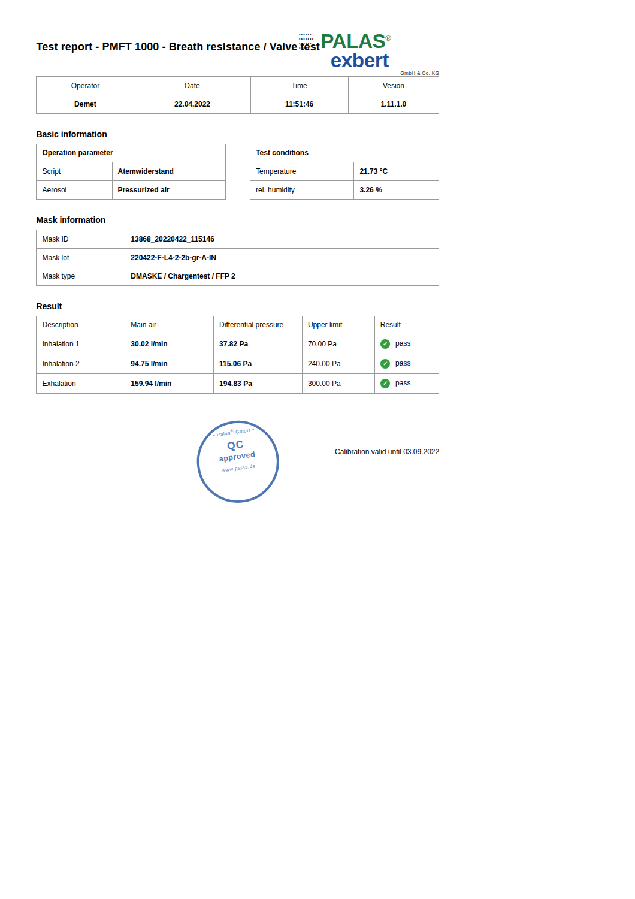•••••• ••••••• •••••• •••••
PALAS®
exbert
GmbH & Co. KG
Test report - PMFT 1000 - Breath resistance / Valve test
| Operator | Date | Time | Vesion |
| Demet | 22.04.2022 | 11:51:46 | 1.11.1.0 |
Basic information
| / Operation parameter / / Script / Atemwiderstand / / Aerosol / Pressurized air / | | / Test conditions / / Temperature / 21.73 °C / / rel. humidity / 3.26 % / |
Mask information
| Mask ID | 13868_20220422_115146 |
| Mask lot | 220422-F-L4-2-2b-gr-A-IN |
| Mask type | DMASKE / Chargentest / FFP 2 |
Result
| Description | Main air | Differential pressure | Upper limit | Result |
| Inhalation 1 | 30.02 l/min | 37.82 Pa | 70.00 Pa | ✓ pass |
| Inhalation 2 | 94.75 l/min | 115.06 Pa | 240.00 Pa | ✓ pass |
| Exhalation | 159.94 l/min | 194.83 Pa | 300.00 Pa | ✓ pass |
• Palas® GmbH •
QC
approved
www.palas.de
Calibration valid until 03.09.2022